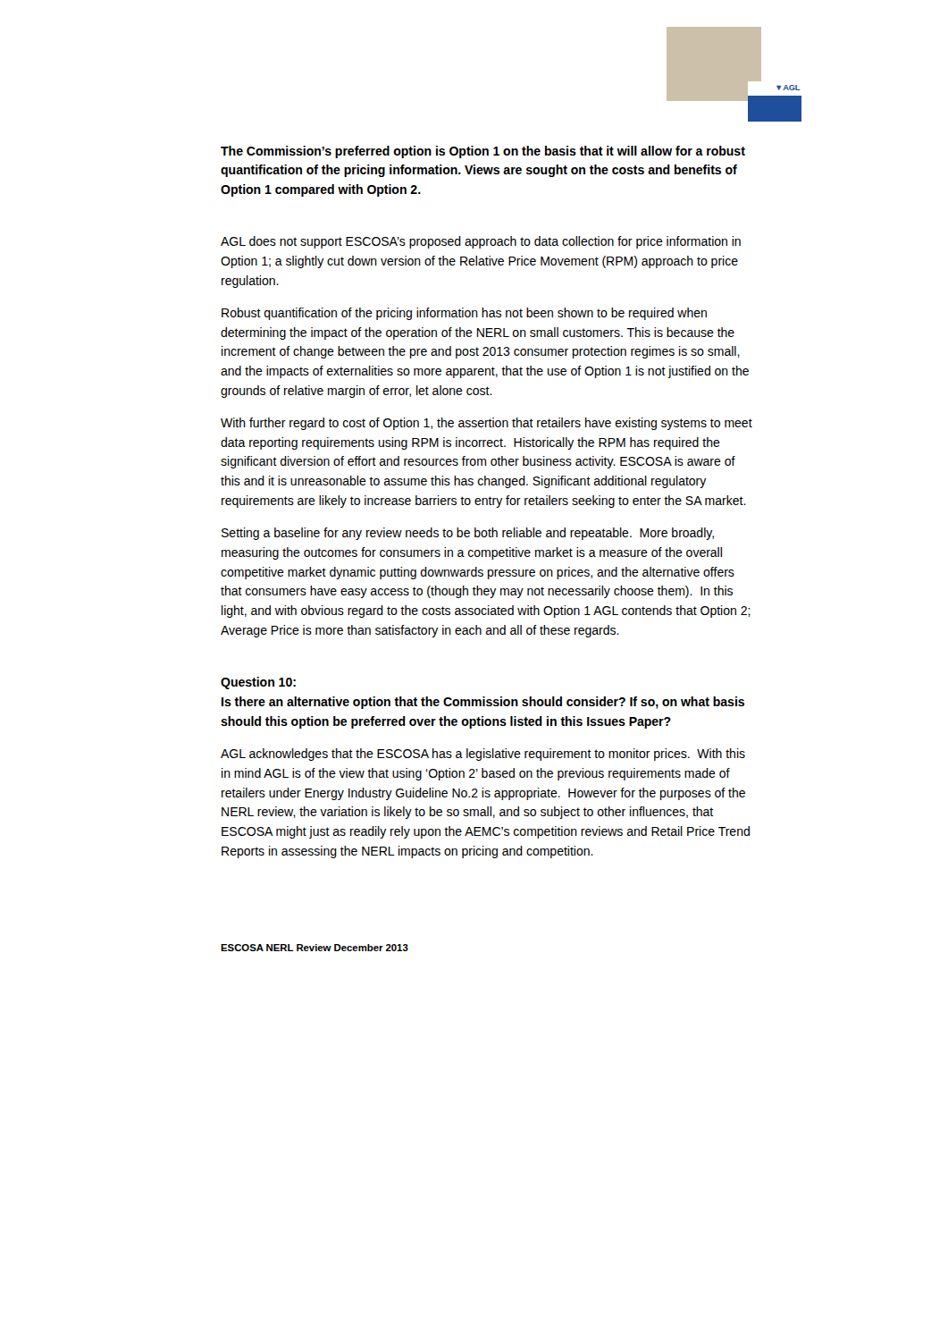▼AGL
The Commission’s preferred option is Option 1 on the basis that it will allow for a robust quantification of the pricing information. Views are sought on the costs and benefits of Option 1 compared with Option 2.
AGL does not support ESCOSA’s proposed approach to data collection for price information in Option 1; a slightly cut down version of the Relative Price Movement (RPM) approach to price regulation.
Robust quantification of the pricing information has not been shown to be required when determining the impact of the operation of the NERL on small customers. This is because the increment of change between the pre and post 2013 consumer protection regimes is so small, and the impacts of externalities so more apparent, that the use of Option 1 is not justified on the grounds of relative margin of error, let alone cost.
With further regard to cost of Option 1, the assertion that retailers have existing systems to meet data reporting requirements using RPM is incorrect. Historically the RPM has required the significant diversion of effort and resources from other business activity. ESCOSA is aware of this and it is unreasonable to assume this has changed. Significant additional regulatory requirements are likely to increase barriers to entry for retailers seeking to enter the SA market.
Setting a baseline for any review needs to be both reliable and repeatable. More broadly, measuring the outcomes for consumers in a competitive market is a measure of the overall competitive market dynamic putting downwards pressure on prices, and the alternative offers that consumers have easy access to (though they may not necessarily choose them). In this light, and with obvious regard to the costs associated with Option 1 AGL contends that Option 2; Average Price is more than satisfactory in each and all of these regards.
Question 10:
Is there an alternative option that the Commission should consider? If so, on what basis should this option be preferred over the options listed in this Issues Paper?
AGL acknowledges that the ESCOSA has a legislative requirement to monitor prices. With this in mind AGL is of the view that using ‘Option 2’ based on the previous requirements made of retailers under Energy Industry Guideline No.2 is appropriate. However for the purposes of the NERL review, the variation is likely to be so small, and so subject to other influences, that ESCOSA might just as readily rely upon the AEMC’s competition reviews and Retail Price Trend Reports in assessing the NERL impacts on pricing and competition.
ESCOSA NERL Review December 2013